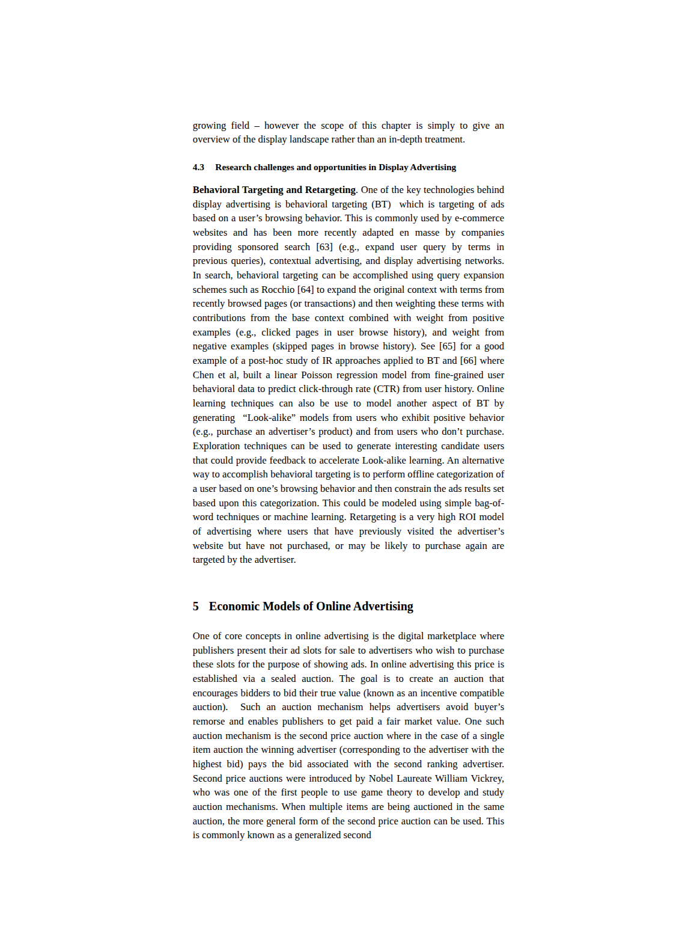growing field – however the scope of this chapter is simply to give an overview of the display landscape rather than an in-depth treatment.
4.3 Research challenges and opportunities in Display Advertising
Behavioral Targeting and Retargeting. One of the key technologies behind display advertising is behavioral targeting (BT) which is targeting of ads based on a user’s browsing behavior. This is commonly used by e-commerce websites and has been more recently adapted en masse by companies providing sponsored search [63] (e.g., expand user query by terms in previous queries), contextual advertising, and display advertising networks. In search, behavioral targeting can be accomplished using query expansion schemes such as Rocchio [64] to expand the original context with terms from recently browsed pages (or transactions) and then weighting these terms with contributions from the base context combined with weight from positive examples (e.g., clicked pages in user browse history), and weight from negative examples (skipped pages in browse history). See [65] for a good example of a post-hoc study of IR approaches applied to BT and [66] where Chen et al, built a linear Poisson regression model from fine-grained user behavioral data to predict click-through rate (CTR) from user history. Online learning techniques can also be use to model another aspect of BT by generating “Look-alike” models from users who exhibit positive behavior (e.g., purchase an advertiser’s product) and from users who don’t purchase. Exploration techniques can be used to generate interesting candidate users that could provide feedback to accelerate Look-alike learning. An alternative way to accomplish behavioral targeting is to perform offline categorization of a user based on one’s browsing behavior and then constrain the ads results set based upon this categorization. This could be modeled using simple bag-of-word techniques or machine learning. Retargeting is a very high ROI model of advertising where users that have previously visited the advertiser’s website but have not purchased, or may be likely to purchase again are targeted by the advertiser.
5 Economic Models of Online Advertising
One of core concepts in online advertising is the digital marketplace where publishers present their ad slots for sale to advertisers who wish to purchase these slots for the purpose of showing ads. In online advertising this price is established via a sealed auction. The goal is to create an auction that encourages bidders to bid their true value (known as an incentive compatible auction). Such an auction mechanism helps advertisers avoid buyer’s remorse and enables publishers to get paid a fair market value. One such auction mechanism is the second price auction where in the case of a single item auction the winning advertiser (corresponding to the advertiser with the highest bid) pays the bid associated with the second ranking advertiser. Second price auctions were introduced by Nobel Laureate William Vickrey, who was one of the first people to use game theory to develop and study auction mechanisms. When multiple items are being auctioned in the same auction, the more general form of the second price auction can be used. This is commonly known as a generalized second